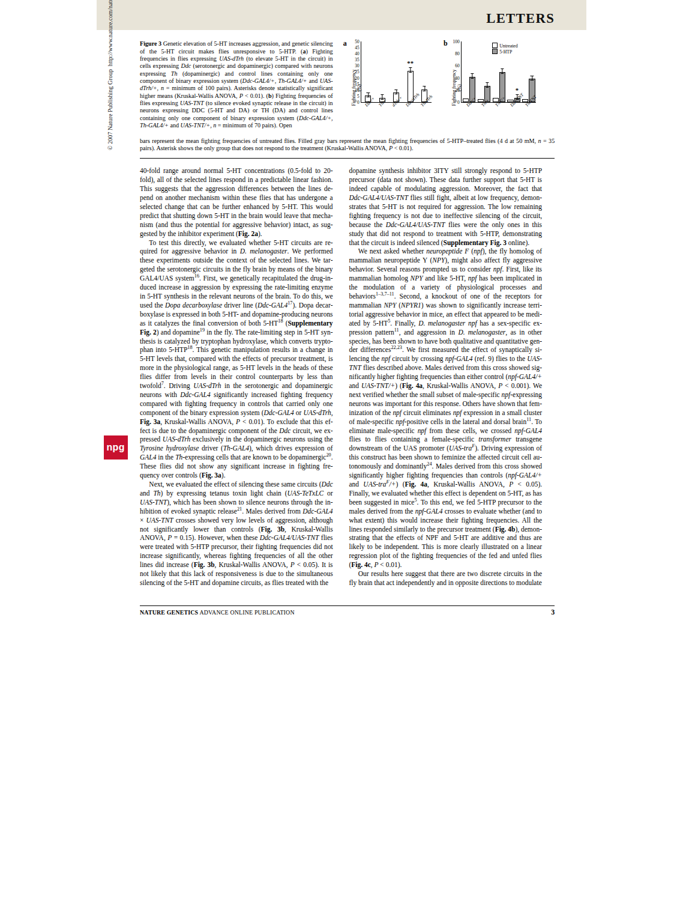LETTERS
© 2007 Nature Publishing Group http://www.nature.com/naturegenetics
npg
Figure 3 Genetic elevation of 5-HT increases aggression, and genetic silencing of the 5-HT circuit makes flies unresponsive to 5-HTP. (a) Fighting frequencies in flies expressing UAS-dTrh (to elevate 5-HT in the circuit) in cells expressing Ddc (serotonergic and dopaminergic) compared with neurons expressing Th (dopaminergic) and control lines containing only one component of binary expression system (Ddc-GAL4/+, Th-GAL4/+ and UAS-dTrh/+, n = minimum of 100 pairs). Asterisks denote statistically significant higher means (Kruskal-Wallis ANOVA, P < 0.01). (b) Fighting frequencies of flies expressing UAS-TNT (to silence evoked synaptic release in the circuit) in neurons expressing DDC (5-HT and DA) or TH (DA) and control lines containing only one component of binary expression system (Ddc-GAL4/+, Th-GAL4/+ and UAS-TNT/+, n = minimum of 70 pairs). Open
a
Fighting frequency
(%)
50 45 40 35 30 25 20 15 10 5 0
**
Ddc/+ Th/+ dTrh/+ Ddc/dTrh Th/dTrh
b
Fighting frequency
(%)
100 80 60 40 20 0
Untreated
5-HTP
*
Ddc/+ Th/+ TNT/+ Ddc/TNT Th/TNT
bars represent the mean fighting frequencies of untreated flies. Filled gray bars represent the mean fighting frequencies of 5-HTP–treated flies (4 d at 50 mM, n = 35 pairs). Asterisk shows the only group that does not respond to the treatment (Kruskal-Wallis ANOVA, P < 0.01).
40-fold range around normal 5-HT concentrations (0.5-fold to 20-fold), all of the selected lines respond in a predictable linear fashion. This suggests that the aggression differences between the lines depend on another mechanism within these flies that has undergone a selected change that can be further enhanced by 5-HT. This would predict that shutting down 5-HT in the brain would leave that mechanism (and thus the potential for aggressive behavior) intact, as suggested by the inhibitor experiment (Fig. 2a).
To test this directly, we evaluated whether 5-HT circuits are required for aggressive behavior in D. melanogaster. We performed these experiments outside the context of the selected lines. We targeted the serotonergic circuits in the fly brain by means of the binary GAL4/UAS system16. First, we genetically recapitulated the drug-induced increase in aggression by expressing the rate-limiting enzyme in 5-HT synthesis in the relevant neurons of the brain. To do this, we used the Dopa decarboxylase driver line (Ddc-GAL417). Dopa decarboxylase is expressed in both 5-HT- and dopamine-producing neurons as it catalyzes the final conversion of both 5-HT18 (Supplementary Fig. 2) and dopamine19 in the fly. The rate-limiting step in 5-HT synthesis is catalyzed by tryptophan hydroxylase, which converts tryptophan into 5-HTP18. This genetic manipulation results in a change in 5-HT levels that, compared with the effects of precursor treatment, is more in the physiological range, as 5-HT levels in the heads of these flies differ from levels in their control counterparts by less than twofold7. Driving UAS-dTrh in the serotonergic and dopaminergic neurons with Ddc-GAL4 significantly increased fighting frequency compared with fighting frequency in controls that carried only one component of the binary expression system (Ddc-GAL4 or UAS-dTrh, Fig. 3a, Kruskal-Wallis ANOVA, P < 0.01). To exclude that this effect is due to the dopaminergic component of the Ddc circuit, we expressed UAS-dTrh exclusively in the dopaminergic neurons using the Tyrosine hydroxylase driver (Th-GAL4), which drives expression of GAL4 in the Th-expressing cells that are known to be dopaminergic20. These flies did not show any significant increase in fighting frequency over controls (Fig. 3a).
Next, we evaluated the effect of silencing these same circuits (Ddc and Th) by expressing tetanus toxin light chain (UAS-TeTxLC or UAS-TNT), which has been shown to silence neurons through the inhibition of evoked synaptic release21. Males derived from Ddc-GAL4 × UAS-TNT crosses showed very low levels of aggression, although not significantly lower than controls (Fig. 3b, Kruskal-Wallis ANOVA, P = 0.15). However, when these Ddc-GAL4/UAS-TNT flies were treated with 5-HTP precursor, their fighting frequencies did not increase significantly, whereas fighting frequencies of all the other lines did increase (Fig. 3b, Kruskal-Wallis ANOVA, P < 0.05). It is not likely that this lack of responsiveness is due to the simultaneous silencing of the 5-HT and dopamine circuits, as flies treated with the
dopamine synthesis inhibitor 3ITY still strongly respond to 5-HTP precursor (data not shown). These data further support that 5-HT is indeed capable of modulating aggression. Moreover, the fact that Ddc-GAL4/UAS-TNT flies still fight, albeit at low frequency, demonstrates that 5-HT is not required for aggression. The low remaining fighting frequency is not due to ineffective silencing of the circuit, because the Ddc-GAL4/UAS-TNT flies were the only ones in this study that did not respond to treatment with 5-HTP, demonstrating that the circuit is indeed silenced (Supplementary Fig. 3 online).
We next asked whether neuropeptide F (npf), the fly homolog of mammalian neuropeptide Y (NPY), might also affect fly aggressive behavior. Several reasons prompted us to consider npf. First, like its mammalian homolog NPY and like 5-HT, npf has been implicated in the modulation of a variety of physiological processes and behaviors1–3,7–11. Second, a knockout of one of the receptors for mammalian NPY (NPYR1) was shown to significantly increase territorial aggressive behavior in mice, an effect that appeared to be mediated by 5-HT5. Finally, D. melanogaster npf has a sex-specific expression pattern11, and aggression in D. melanogaster, as in other species, has been shown to have both qualitative and quantitative gender differences22,23. We first measured the effect of synaptically silencing the npf circuit by crossing npf-GAL4 (ref. 9) flies to the UAS-TNT flies described above. Males derived from this cross showed significantly higher fighting frequencies than either control (npf-GAL4/+ and UAS-TNT/+) (Fig. 4a, Kruskal-Wallis ANOVA, P < 0.001). We next verified whether the small subset of male-specific npf-expressing neurons was important for this response. Others have shown that feminization of the npf circuit eliminates npf expression in a small cluster of male-specific npf-positive cells in the lateral and dorsal brain11. To eliminate male-specific npf from these cells, we crossed npf-GAL4 flies to flies containing a female-specific transformer transgene downstream of the UAS promoter (UAS-traF). Driving expression of this construct has been shown to feminize the affected circuit cell autonomously and dominantly24. Males derived from this cross showed significantly higher fighting frequencies than controls (npf-GAL4/+ and UAS-traF/+) (Fig. 4a, Kruskal-Wallis ANOVA, P < 0.05). Finally, we evaluated whether this effect is dependent on 5-HT, as has been suggested in mice5. To this end, we fed 5-HTP precursor to the males derived from the npf-GAL4 crosses to evaluate whether (and to what extent) this would increase their fighting frequencies. All the lines responded similarly to the precursor treatment (Fig. 4b), demonstrating that the effects of NPF and 5-HT are additive and thus are likely to be independent. This is more clearly illustrated on a linear regression plot of the fighting frequencies of the fed and unfed flies (Fig. 4c, P < 0.01).
Our results here suggest that there are two discrete circuits in the fly brain that act independently and in opposite directions to modulate
NATURE GENETICS ADVANCE ONLINE PUBLICATION
3